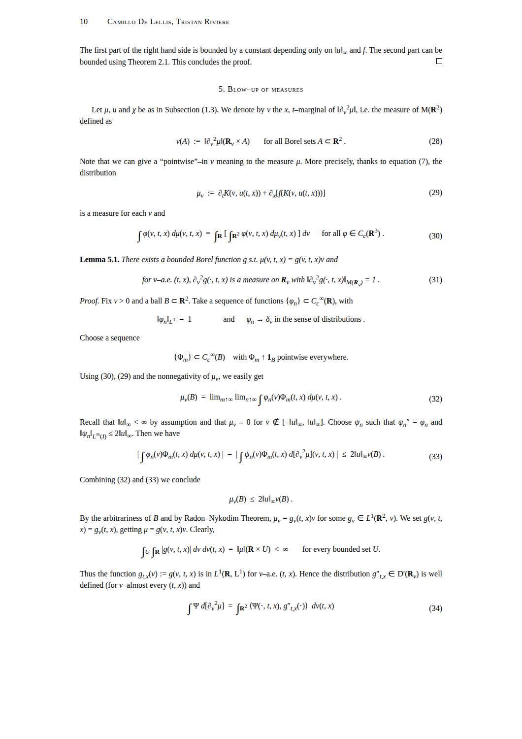10 Camillo De Lellis, Tristan Rivière
The first part of the right hand side is bounded by a constant depending only on ‖u‖∞ and f. The second part can be bounded using Theorem 2.1. This concludes the proof.
5. Blow–up of measures
Let μ, u and χ be as in Subsection (1.3). We denote by ν the x, t–marginal of ‖∂v2μ‖, i.e. the measure of M(R2) defined as
ν(A) := ‖∂v2μ‖(Rv × A) for all Borel sets A ⊂ R2 . (28)
Note that we can give a “pointwise”–in v meaning to the measure μ. More precisely, thanks to equation (7), the distribution
μv := ∂tK(v, u(t, x)) + ∂x[f(K(v, u(t, x)))] (29)
is a measure for each v and
∫ φ(v, t, x) dμ(v, t, x) = ∫R [ ∫R2 φ(v, t, x) dμv(t, x) ] dv for all φ ∈ Cc(R3) . (30)
Lemma 5.1. There exists a bounded Borel function g s.t. μ(v, t, x) = g(v, t, x)ν and
for ν–a.e. (t, x), ∂v2g(·, t, x) is a measure on Rv with ‖∂v2g(·, t, x)‖M(Rv) = 1 . (31)
Proof. Fix v > 0 and a ball B ⊂ R2. Take a sequence of functions {φn} ⊂ Cc∞(R), with
‖φn‖L1 = 1 and φn → δv in the sense of distributions .
Choose a sequence
{Φm} ⊂ Cc∞(B) with Φm ↑ 1B pointwise everywhere.
Using (30), (29) and the nonnegativity of μv, we easily get
μv(B) = limm↑∞ limn↑∞ ∫ φn(v)Φm(t, x) dμ(v, t, x) . (32)
Recall that ‖u‖∞ < ∞ by assumption and that μv ≡ 0 for v ∉ [−‖u‖∞, ‖u‖∞]. Choose ψn such that ψn″ = φn and ‖ψn‖L∞(I) ≤ 2‖u‖∞. Then we have
| ∫ φn(v)Φm(t, x) dμ(v, t, x) | = | ∫ ψn(v)Φm(t, x) d[∂v2μ](v, t, x) | ≤ 2‖u‖∞ν(B) . (33)
Combining (32) and (33) we conclude
μv(B) ≤ 2‖u‖∞ν(B) .
By the arbitrariness of B and by Radon–Nykodim Theorem, μv = gv(t, x)ν for some gv ∈ L1(R2, ν). We set g(v, t, x) = gv(t, x), getting μ = g(v, t, x)ν. Clearly,
∫U ∫R |g(v, t, x)| dv dν(t, x) = ‖μ‖(R × U) < ∞ for every bounded set U.
Thus the function gt,x(v) := g(v, t, x) is in L1(R, L1) for ν–a.e. (t, x). Hence the distribution g″t,x ∈ D′(Rv) is well defined (for ν–almost every (t, x)) and
∫ Ψ d[∂v2μ] = ∫R2 ⟨Ψ(·, t, x), g″t,x(·)⟩ dν(t, x) (34)